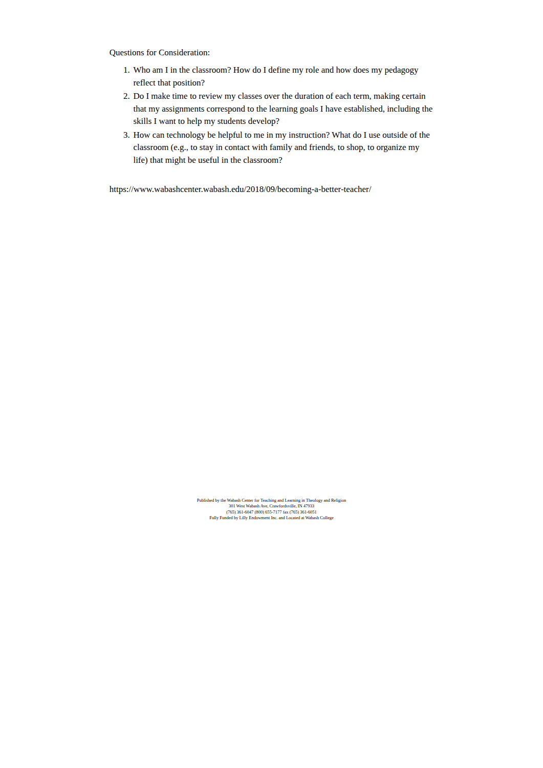Questions for Consideration:
Who am I in the classroom? How do I define my role and how does my pedagogy reflect that position?
Do I make time to review my classes over the duration of each term, making certain that my assignments correspond to the learning goals I have established, including the skills I want to help my students develop?
How can technology be helpful to me in my instruction? What do I use outside of the classroom (e.g., to stay in contact with family and friends, to shop, to organize my life) that might be useful in the classroom?
https://www.wabashcenter.wabash.edu/2018/09/becoming-a-better-teacher/
Published by the Wabash Center for Teaching and Learning in Theology and Religion
301 West Wabash Ave, Crawfordsville, IN 47933
(765) 361-6047 (800) 655-7177 fax (765) 361-6051
Fully Funded by Lilly Endowment Inc. and Located at Wabash College